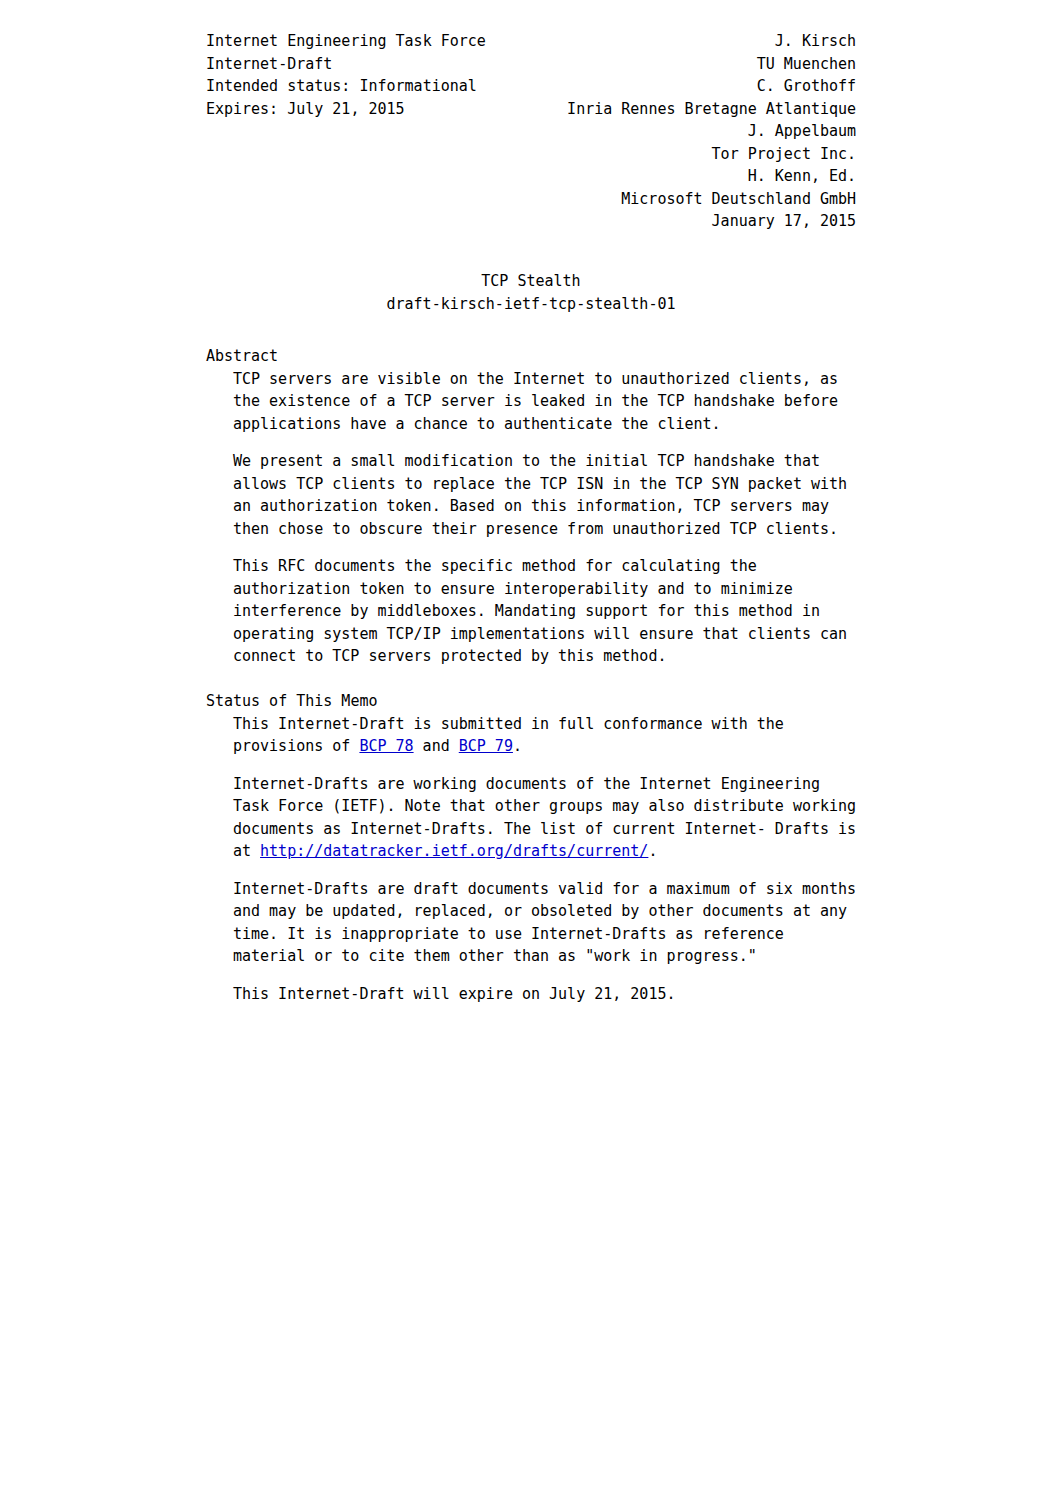Internet Engineering Task Force Internet-Draft Intended status: Informational Expires: July 21, 2015
J. Kirsch TU Muenchen C. Grothoff Inria Rennes Bretagne Atlantique J. Appelbaum Tor Project Inc. H. Kenn, Ed. Microsoft Deutschland GmbH January 17, 2015
TCP Stealth
draft-kirsch-ietf-tcp-stealth-01
Abstract
TCP servers are visible on the Internet to unauthorized clients, as the existence of a TCP server is leaked in the TCP handshake before applications have a chance to authenticate the client.
We present a small modification to the initial TCP handshake that allows TCP clients to replace the TCP ISN in the TCP SYN packet with an authorization token. Based on this information, TCP servers may then chose to obscure their presence from unauthorized TCP clients.
This RFC documents the specific method for calculating the authorization token to ensure interoperability and to minimize interference by middleboxes. Mandating support for this method in operating system TCP/IP implementations will ensure that clients can connect to TCP servers protected by this method.
Status of This Memo
This Internet-Draft is submitted in full conformance with the provisions of BCP 78 and BCP 79.
Internet-Drafts are working documents of the Internet Engineering Task Force (IETF). Note that other groups may also distribute working documents as Internet-Drafts. The list of current Internet- Drafts is at http://datatracker.ietf.org/drafts/current/.
Internet-Drafts are draft documents valid for a maximum of six months and may be updated, replaced, or obsoleted by other documents at any time. It is inappropriate to use Internet-Drafts as reference material or to cite them other than as "work in progress."
This Internet-Draft will expire on July 21, 2015.